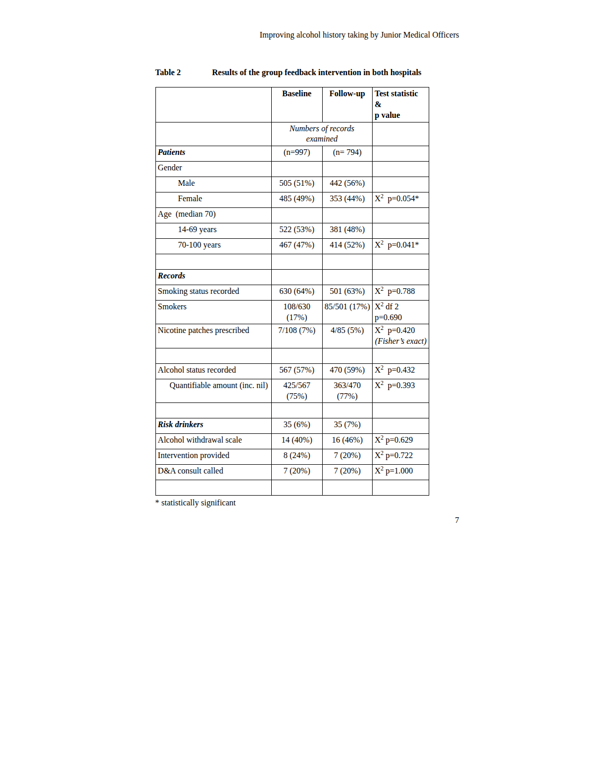Improving alcohol history taking by Junior Medical Officers
Table 2 Results of the group feedback intervention in both hospitals
| | Baseline | Follow-up | Test statistic & p value |
| | Numbers of records examined | |
| Patients | (n=997) | (n= 794) | |
| Gender | | | |
| Male | 505 (51%) | 442 (56%) | |
| Female | 485 (49%) | 353 (44%) | X 2 p=0.054* |
| Age (median 70) | | | |
| 14-69 years | 522 (53%) | 381 (48%) | |
| 70-100 years | 467 (47%) | 414 (52%) | X 2 p=0.041* |
| Records | | | |
| Smoking status recorded | 630 (64%) | 501 (63%) | X 2 p=0.788 |
| Smokers | 108/630 (17%) | 85/501 (17%) | X 2 df 2 p=0.690 |
| Nicotine patches prescribed | 7/108 (7%) | 4/85 (5%) | X 2 p=0.420 (Fisher’s exact) |
| Alcohol status recorded | 567 (57%) | 470 (59%) | X 2 p=0.432 |
| Quantifiable amount (inc. nil) | 425/567 (75%) | 363/470 (77%) | X 2 p=0.393 |
| Risk drinkers | 35 (6%) | 35 (7%) | |
| Alcohol withdrawal scale | 14 (40%) | 16 (46%) | X 2 p=0.629 |
| Intervention provided | 8 (24%) | 7 (20%) | X 2 p=0.722 |
| D&A consult called | 7 (20%) | 7 (20%) | X 2 p=1.000 |
* statistically significant
7